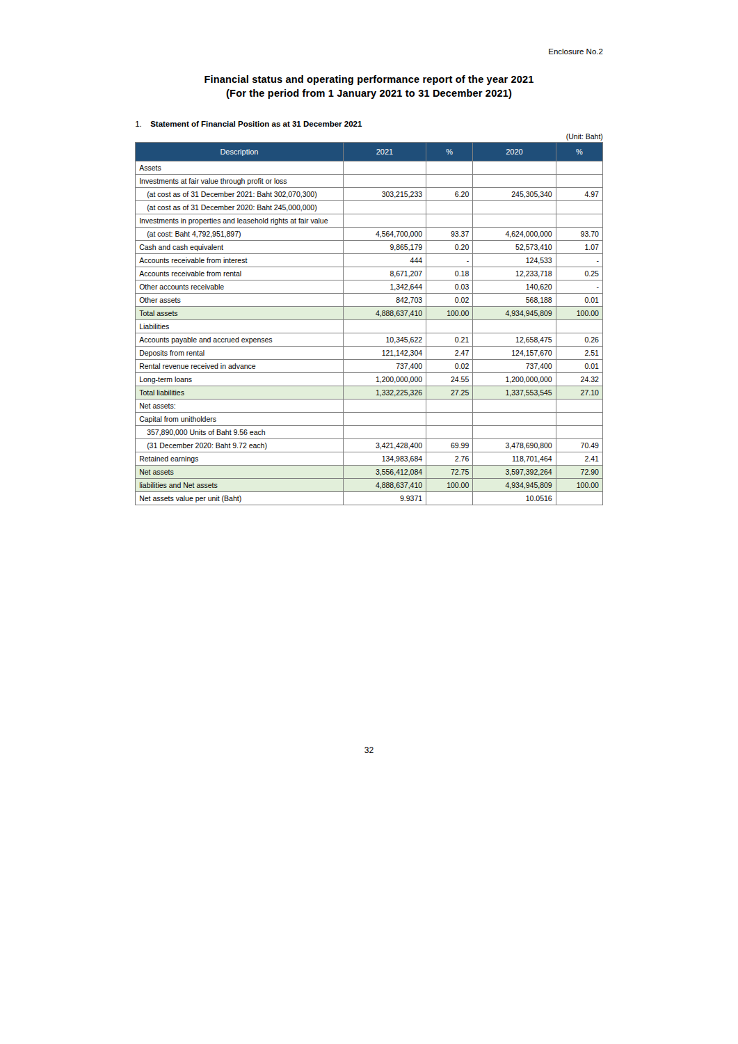Enclosure No.2
Financial status and operating performance report of the year 2021
(For the period from 1 January 2021 to 31 December 2021)
1. Statement of Financial Position as at 31 December 2021
(Unit: Baht)
| Description | 2021 | % | 2020 | % |
| --- | --- | --- | --- | --- |
| Assets | | | | |
| Investments at fair value through profit or loss | | | | |
| (at cost as of 31 December 2021: Baht 302,070,300) | 303,215,233 | 6.20 | 245,305,340 | 4.97 |
| (at cost as of 31 December 2020: Baht 245,000,000) | | | | |
| Investments in properties and leasehold rights at fair value | | | | |
| (at cost: Baht 4,792,951,897) | 4,564,700,000 | 93.37 | 4,624,000,000 | 93.70 |
| Cash and cash equivalent | 9,865,179 | 0.20 | 52,573,410 | 1.07 |
| Accounts receivable from interest | 444 | - | 124,533 | - |
| Accounts receivable from rental | 8,671,207 | 0.18 | 12,233,718 | 0.25 |
| Other accounts receivable | 1,342,644 | 0.03 | 140,620 | - |
| Other assets | 842,703 | 0.02 | 568,188 | 0.01 |
| Total assets | 4,888,637,410 | 100.00 | 4,934,945,809 | 100.00 |
| Liabilities | | | | |
| Accounts payable and accrued expenses | 10,345,622 | 0.21 | 12,658,475 | 0.26 |
| Deposits from rental | 121,142,304 | 2.47 | 124,157,670 | 2.51 |
| Rental revenue received in advance | 737,400 | 0.02 | 737,400 | 0.01 |
| Long-term loans | 1,200,000,000 | 24.55 | 1,200,000,000 | 24.32 |
| Total liabilities | 1,332,225,326 | 27.25 | 1,337,553,545 | 27.10 |
| Net assets: | | | | |
| Capital from unitholders | | | | |
| 357,890,000 Units of Baht 9.56 each | | | | |
| (31 December 2020: Baht 9.72 each) | 3,421,428,400 | 69.99 | 3,478,690,800 | 70.49 |
| Retained earnings | 134,983,684 | 2.76 | 118,701,464 | 2.41 |
| Net assets | 3,556,412,084 | 72.75 | 3,597,392,264 | 72.90 |
| liabilities and Net assets | 4,888,637,410 | 100.00 | 4,934,945,809 | 100.00 |
| Net assets value per unit (Baht) | 9.9371 | | 10.0516 | |
32